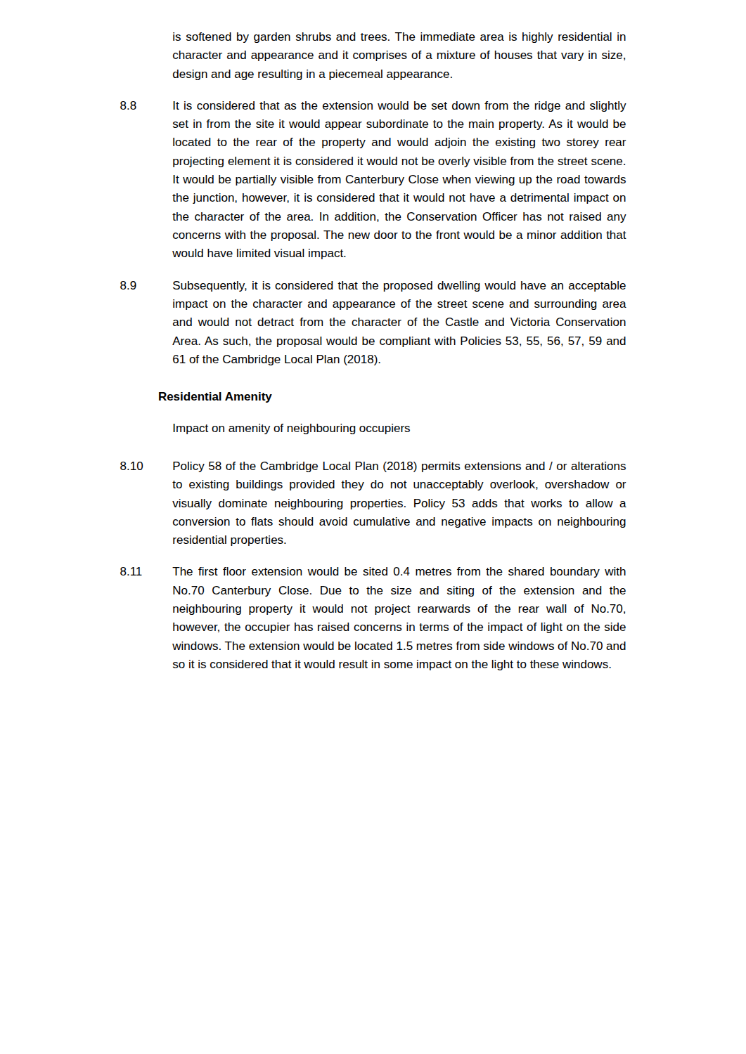is softened by garden shrubs and trees. The immediate area is highly residential in character and appearance and it comprises of a mixture of houses that vary in size, design and age resulting in a piecemeal appearance.
8.8
It is considered that as the extension would be set down from the ridge and slightly set in from the site it would appear subordinate to the main property. As it would be located to the rear of the property and would adjoin the existing two storey rear projecting element it is considered it would not be overly visible from the street scene. It would be partially visible from Canterbury Close when viewing up the road towards the junction, however, it is considered that it would not have a detrimental impact on the character of the area. In addition, the Conservation Officer has not raised any concerns with the proposal. The new door to the front would be a minor addition that would have limited visual impact.
8.9
Subsequently, it is considered that the proposed dwelling would have an acceptable impact on the character and appearance of the street scene and surrounding area and would not detract from the character of the Castle and Victoria Conservation Area. As such, the proposal would be compliant with Policies 53, 55, 56, 57, 59 and 61 of the Cambridge Local Plan (2018).
Residential Amenity
Impact on amenity of neighbouring occupiers
8.10
Policy 58 of the Cambridge Local Plan (2018) permits extensions and / or alterations to existing buildings provided they do not unacceptably overlook, overshadow or visually dominate neighbouring properties. Policy 53 adds that works to allow a conversion to flats should avoid cumulative and negative impacts on neighbouring residential properties.
8.11
The first floor extension would be sited 0.4 metres from the shared boundary with No.70 Canterbury Close. Due to the size and siting of the extension and the neighbouring property it would not project rearwards of the rear wall of No.70, however, the occupier has raised concerns in terms of the impact of light on the side windows. The extension would be located 1.5 metres from side windows of No.70 and so it is considered that it would result in some impact on the light to these windows.